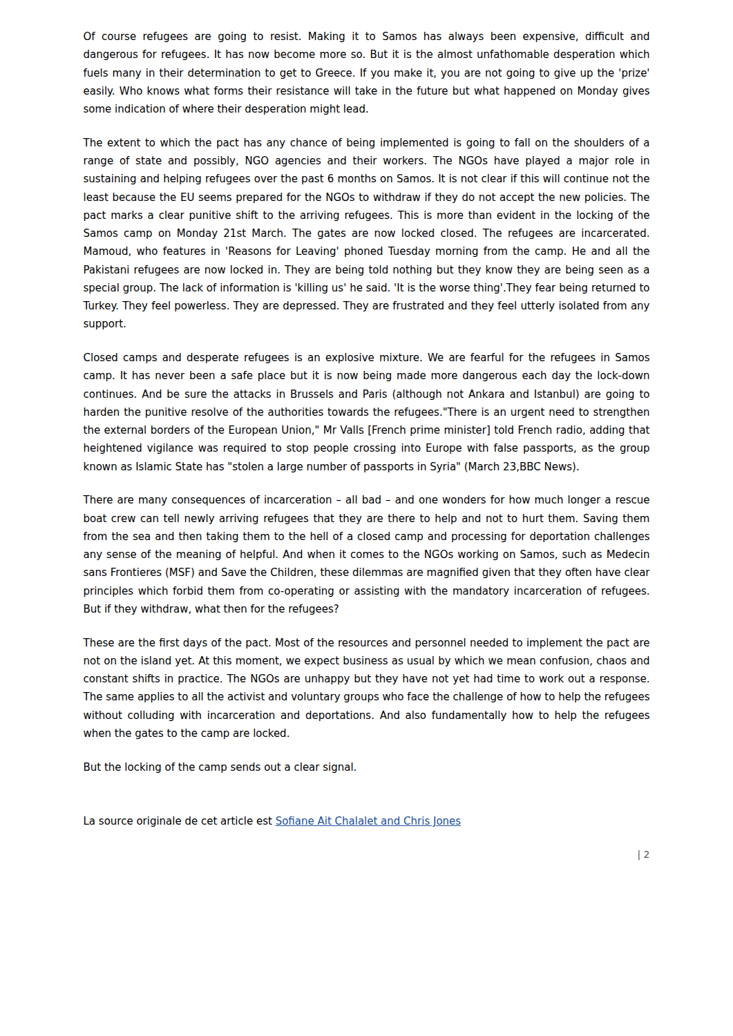Of course refugees are going to resist. Making it to Samos has always been expensive, difficult and dangerous for refugees. It has now become more so. But it is the almost unfathomable desperation which fuels many in their determination to get to Greece. If you make it, you are not going to give up the 'prize' easily. Who knows what forms their resistance will take in the future but what happened on Monday gives some indication of where their desperation might lead.
The extent to which the pact has any chance of being implemented is going to fall on the shoulders of a range of state and possibly, NGO agencies and their workers. The NGOs have played a major role in sustaining and helping refugees over the past 6 months on Samos. It is not clear if this will continue not the least because the EU seems prepared for the NGOs to withdraw if they do not accept the new policies. The pact marks a clear punitive shift to the arriving refugees. This is more than evident in the locking of the Samos camp on Monday 21st March. The gates are now locked closed. The refugees are incarcerated. Mamoud, who features in 'Reasons for Leaving' phoned Tuesday morning from the camp. He and all the Pakistani refugees are now locked in. They are being told nothing but they know they are being seen as a special group. The lack of information is 'killing us' he said. 'It is the worse thing'.They fear being returned to Turkey. They feel powerless. They are depressed. They are frustrated and they feel utterly isolated from any support.
Closed camps and desperate refugees is an explosive mixture. We are fearful for the refugees in Samos camp. It has never been a safe place but it is now being made more dangerous each day the lock-down continues. And be sure the attacks in Brussels and Paris (although not Ankara and Istanbul) are going to harden the punitive resolve of the authorities towards the refugees."There is an urgent need to strengthen the external borders of the European Union," Mr Valls [French prime minister] told French radio, adding that heightened vigilance was required to stop people crossing into Europe with false passports, as the group known as Islamic State has "stolen a large number of passports in Syria" (March 23,BBC News).
There are many consequences of incarceration – all bad – and one wonders for how much longer a rescue boat crew can tell newly arriving refugees that they are there to help and not to hurt them. Saving them from the sea and then taking them to the hell of a closed camp and processing for deportation challenges any sense of the meaning of helpful. And when it comes to the NGOs working on Samos, such as Medecin sans Frontieres (MSF) and Save the Children, these dilemmas are magnified given that they often have clear principles which forbid them from co-operating or assisting with the mandatory incarceration of refugees. But if they withdraw, what then for the refugees?
These are the first days of the pact. Most of the resources and personnel needed to implement the pact are not on the island yet. At this moment, we expect business as usual by which we mean confusion, chaos and constant shifts in practice. The NGOs are unhappy but they have not yet had time to work out a response. The same applies to all the activist and voluntary groups who face the challenge of how to help the refugees without colluding with incarceration and deportations. And also fundamentally how to help the refugees when the gates to the camp are locked.
But the locking of the camp sends out a clear signal.
La source originale de cet article est Sofiane Ait Chalalet and Chris Jones
| 2